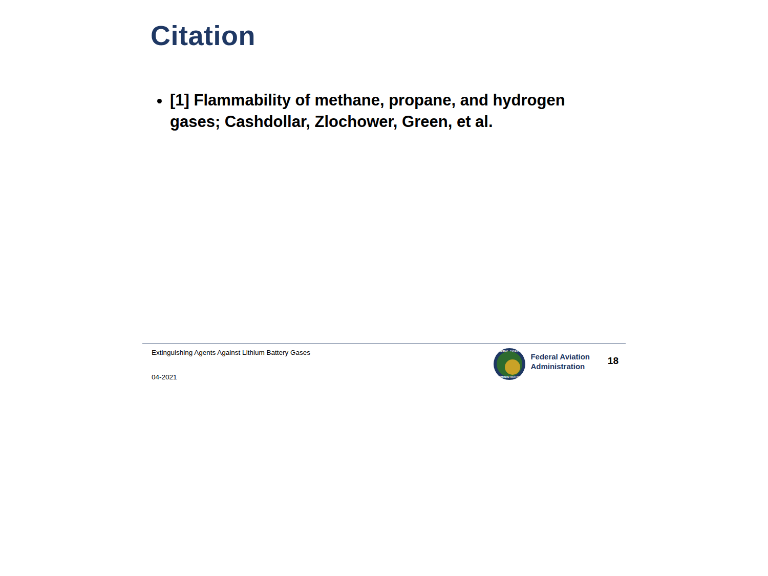Citation
[1] Flammability of methane, propane, and hydrogen gases; Cashdollar, Zlochower, Green, et al.
Extinguishing Agents Against Lithium Battery Gases
04-2021
FEDERAL AVIATION
ADMINISTRATION
Federal Aviation
Administration
18